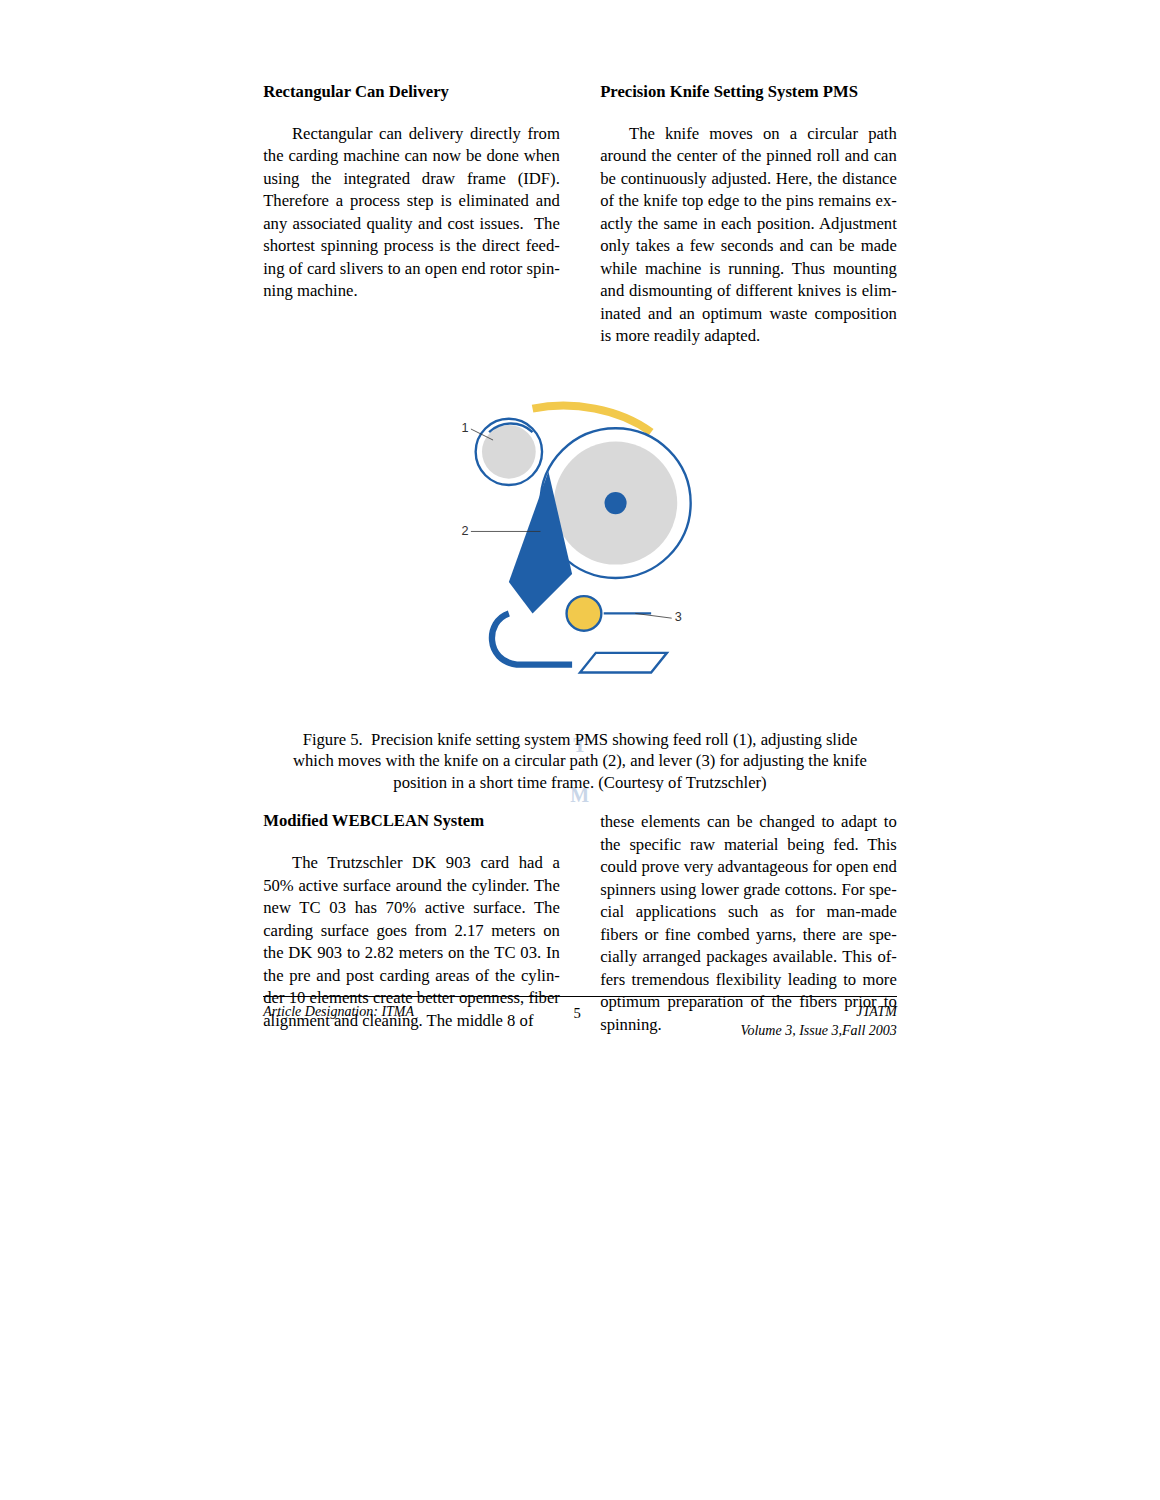J T A T M
Rectangular Can Delivery
Rectangular can delivery directly from the carding machine can now be done when using the integrated draw frame (IDF). Therefore a process step is eliminated and any associated quality and cost issues. The shortest spinning process is the direct feeding of card slivers to an open end rotor spinning machine.
Precision Knife Setting System PMS
The knife moves on a circular path around the center of the pinned roll and can be continuously adjusted. Here, the distance of the knife top edge to the pins remains exactly the same in each position. Adjustment only takes a few seconds and can be made while machine is running. Thus mounting and dismounting of different knives is eliminated and an optimum waste composition is more readily adapted.
Figure 5. Precision knife setting system PMS showing feed roll (1), adjusting slide which moves with the knife on a circular path (2), and lever (3) for adjusting the knife position in a short time frame. (Courtesy of Trutzschler)
Modified WEBCLEAN System
The Trutzschler DK 903 card had a 50% active surface around the cylinder. The new TC 03 has 70% active surface. The carding surface goes from 2.17 meters on the DK 903 to 2.82 meters on the TC 03. In the pre and post carding areas of the cylinder 10 elements create better openness, fiber alignment and cleaning. The middle 8 of
these elements can be changed to adapt to the specific raw material being fed. This could prove very advantageous for open end spinners using lower grade cottons. For special applications such as for man-made fibers or fine combed yarns, there are specially arranged packages available. This offers tremendous flexibility leading to more optimum preparation of the fibers prior to spinning.
Article Designation: ITMA
5
JTATM
Volume 3, Issue 3,Fall 2003